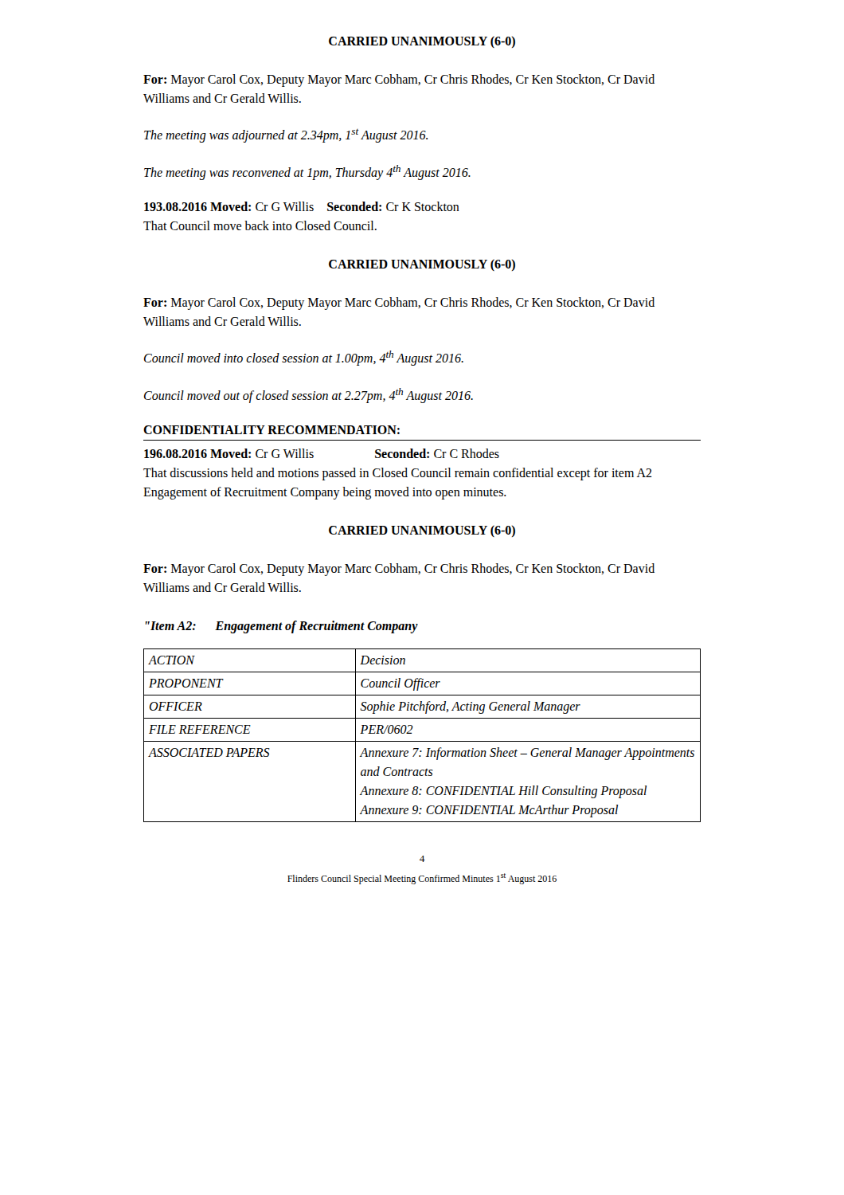CARRIED UNANIMOUSLY (6-0)
For: Mayor Carol Cox, Deputy Mayor Marc Cobham, Cr Chris Rhodes, Cr Ken Stockton, Cr David Williams and Cr Gerald Willis.
The meeting was adjourned at 2.34pm, 1st August 2016.
The meeting was reconvened at 1pm, Thursday 4th August 2016.
193.08.2016 Moved: Cr G Willis Seconded: Cr K Stockton
That Council move back into Closed Council.
CARRIED UNANIMOUSLY (6-0)
For: Mayor Carol Cox, Deputy Mayor Marc Cobham, Cr Chris Rhodes, Cr Ken Stockton, Cr David Williams and Cr Gerald Willis.
Council moved into closed session at 1.00pm, 4th August 2016.
Council moved out of closed session at 2.27pm, 4th August 2016.
CONFIDENTIALITY RECOMMENDATION:
196.08.2016 Moved: Cr G Willis Seconded: Cr C Rhodes
That discussions held and motions passed in Closed Council remain confidential except for item A2 Engagement of Recruitment Company being moved into open minutes.
CARRIED UNANIMOUSLY (6-0)
For: Mayor Carol Cox, Deputy Mayor Marc Cobham, Cr Chris Rhodes, Cr Ken Stockton, Cr David Williams and Cr Gerald Willis.
"Item A2: Engagement of Recruitment Company
| ACTION | Decision |
| PROPONENT | Council Officer |
| OFFICER | Sophie Pitchford, Acting General Manager |
| FILE REFERENCE | PER/0602 |
| ASSOCIATED PAPERS | Annexure 7: Information Sheet – General Manager Appointments and Contracts Annexure 8: CONFIDENTIAL Hill Consulting Proposal Annexure 9: CONFIDENTIAL McArthur Proposal |
4 Flinders Council Special Meeting Confirmed Minutes 1st August 2016